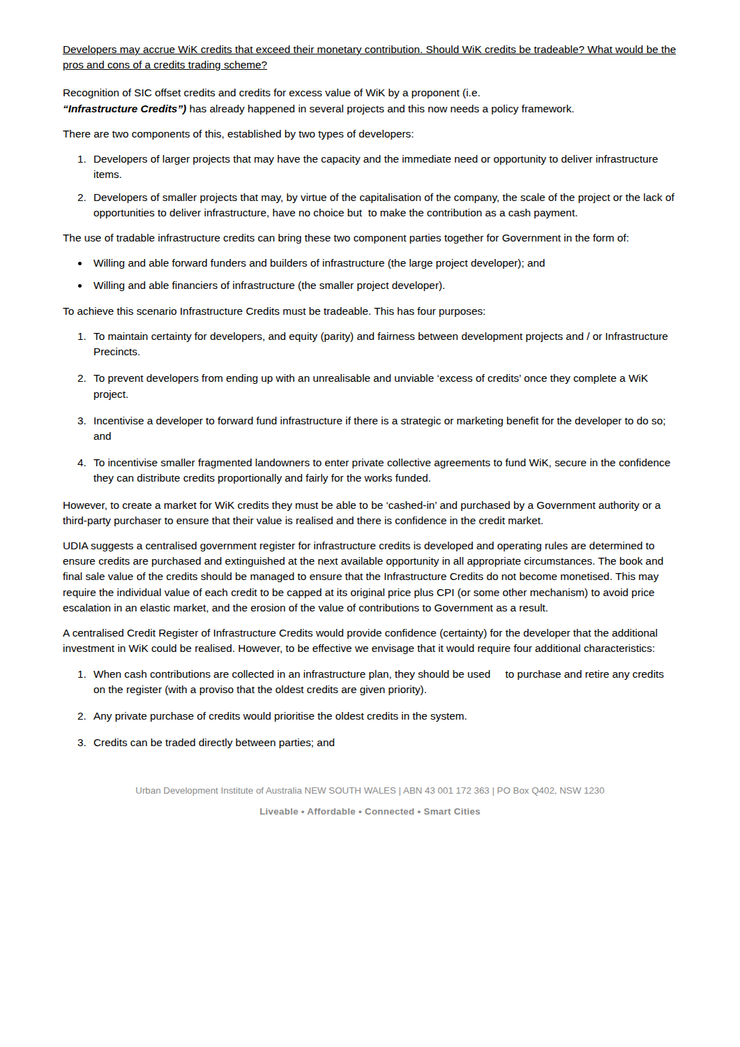Developers may accrue WiK credits that exceed their monetary contribution. Should WiK credits be tradeable? What would be the pros and cons of a credits trading scheme?
Recognition of SIC offset credits and credits for excess value of WiK by a proponent (i.e.
“Infrastructure Credits”) has already happened in several projects and this now needs a policy framework.
There are two components of this, established by two types of developers:
Developers of larger projects that may have the capacity and the immediate need or opportunity to deliver infrastructure items.
Developers of smaller projects that may, by virtue of the capitalisation of the company, the scale of the project or the lack of opportunities to deliver infrastructure, have no choice but to make the contribution as a cash payment.
The use of tradable infrastructure credits can bring these two component parties together for Government in the form of:
Willing and able forward funders and builders of infrastructure (the large project developer); and
Willing and able financiers of infrastructure (the smaller project developer).
To achieve this scenario Infrastructure Credits must be tradeable. This has four purposes:
To maintain certainty for developers, and equity (parity) and fairness between development projects and / or Infrastructure Precincts.
To prevent developers from ending up with an unrealisable and unviable ‘excess of credits’ once they complete a WiK project.
Incentivise a developer to forward fund infrastructure if there is a strategic or marketing benefit for the developer to do so; and
To incentivise smaller fragmented landowners to enter private collective agreements to fund WiK, secure in the confidence they can distribute credits proportionally and fairly for the works funded.
However, to create a market for WiK credits they must be able to be ‘cashed-in’ and purchased by a Government authority or a third-party purchaser to ensure that their value is realised and there is confidence in the credit market.
UDIA suggests a centralised government register for infrastructure credits is developed and operating rules are determined to ensure credits are purchased and extinguished at the next available opportunity in all appropriate circumstances. The book and final sale value of the credits should be managed to ensure that the Infrastructure Credits do not become monetised. This may require the individual value of each credit to be capped at its original price plus CPI (or some other mechanism) to avoid price escalation in an elastic market, and the erosion of the value of contributions to Government as a result.
A centralised Credit Register of Infrastructure Credits would provide confidence (certainty) for the developer that the additional investment in WiK could be realised. However, to be effective we envisage that it would require four additional characteristics:
When cash contributions are collected in an infrastructure plan, they should be used to purchase and retire any credits on the register (with a proviso that the oldest credits are given priority).
Any private purchase of credits would prioritise the oldest credits in the system.
Credits can be traded directly between parties; and
Urban Development Institute of Australia NEW SOUTH WALES | ABN 43 001 172 363 | PO Box Q402, NSW 1230
Liveable • Affordable • Connected • Smart Cities